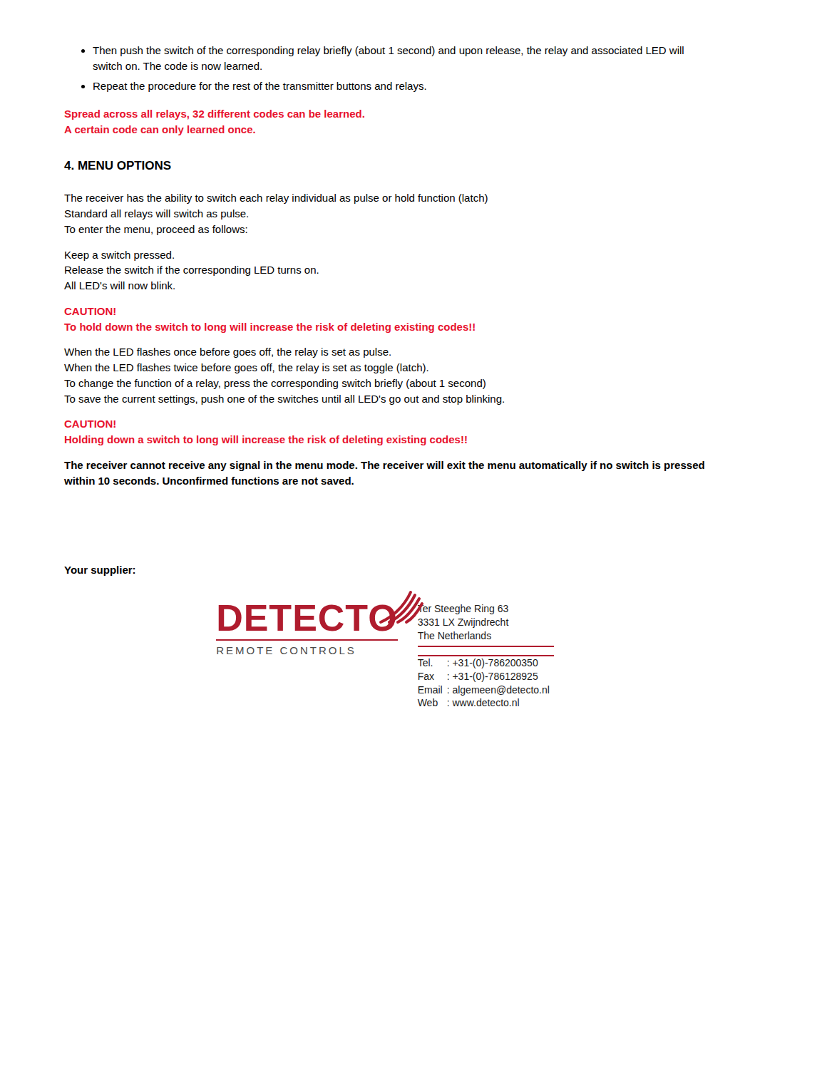Then push the switch of the corresponding relay briefly (about 1 second) and upon release, the relay and associated LED will switch on. The code is now learned.
Repeat the procedure for the rest of the transmitter buttons and relays.
Spread across all relays, 32 different codes can be learned.
A certain code can only learned once.
4. MENU OPTIONS
The receiver has the ability to switch each relay individual as pulse or hold function (latch)
Standard all relays will switch as pulse.
To enter the menu, proceed as follows:
Keep a switch pressed.
Release the switch if the corresponding LED turns on.
All LED's will now blink.
CAUTION!
To hold down the switch to long will increase the risk of deleting existing codes!!
When the LED flashes once before goes off, the relay is set as pulse.
When the LED flashes twice before goes off, the relay is set as toggle (latch).
To change the function of a relay, press the corresponding switch briefly (about 1 second)
To save the current settings, push one of the switches until all LED's go out and stop blinking.
CAUTION!
Holding down a switch to long will increase the risk of deleting existing codes!!
The receiver cannot receive any signal in the menu mode. The receiver will exit the menu automatically if no switch is pressed within 10 seconds. Unconfirmed functions are not saved.
Your supplier:
DETECTO
REMOTE CONTROLS
Ter Steeghe Ring 63
3331 LX Zwijndrecht
The Netherlands
| Tel. | : +31-(0)-786200350 |
| Fax | : +31-(0)-786128925 |
| Email | : algemeen@detecto.nl |
| Web | : www.detecto.nl |